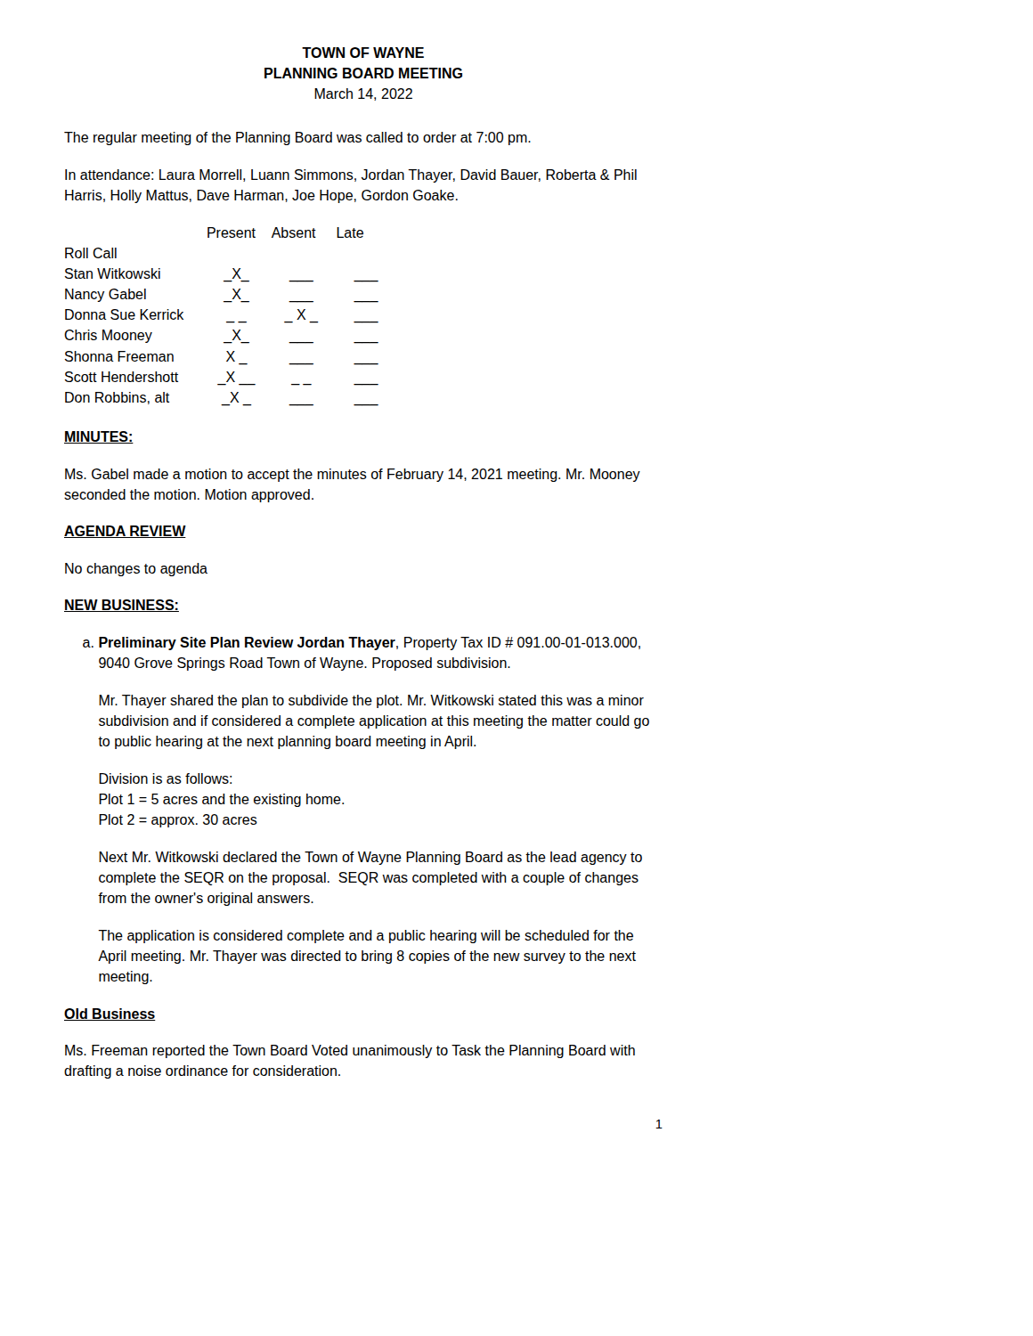TOWN OF WAYNE
PLANNING BOARD MEETING
March 14, 2022
The regular meeting of the Planning Board was called to order at 7:00 pm.
In attendance: Laura Morrell, Luann Simmons, Jordan Thayer, David Bauer, Roberta & Phil Harris, Holly Mattus, Dave Harman, Joe Hope, Gordon Goake.
| | Present | Absent | Late |
| --- | --- | --- | --- |
| Roll Call | | | |
| Stan Witkowski | _X_ | ___ | ___ |
| Nancy Gabel | _X_ | ___ | ___ |
| Donna Sue Kerrick | _ _ | _ X _ | ___ |
| Chris Mooney | _X_ | ___ | ___ |
| Shonna Freeman | X _ | ___ | ___ |
| Scott Hendershott | _X __ | _ _ | ___ |
| Don Robbins, alt | _X _ | ___ | ___ |
MINUTES:
Ms. Gabel made a motion to accept the minutes of February 14, 2021 meeting. Mr. Mooney seconded the motion. Motion approved.
AGENDA REVIEW
No changes to agenda
NEW BUSINESS:
Preliminary Site Plan Review Jordan Thayer, Property Tax ID # 091.00-01-013.000, 9040 Grove Springs Road Town of Wayne. Proposed subdivision.
Mr. Thayer shared the plan to subdivide the plot. Mr. Witkowski stated this was a minor subdivision and if considered a complete application at this meeting the matter could go to public hearing at the next planning board meeting in April.
Division is as follows:
Plot 1 = 5 acres and the existing home.
Plot 2 = approx. 30 acres
Next Mr. Witkowski declared the Town of Wayne Planning Board as the lead agency to complete the SEQR on the proposal. SEQR was completed with a couple of changes from the owner's original answers.
The application is considered complete and a public hearing will be scheduled for the April meeting. Mr. Thayer was directed to bring 8 copies of the new survey to the next meeting.
Old Business
Ms. Freeman reported the Town Board Voted unanimously to Task the Planning Board with drafting a noise ordinance for consideration.
1